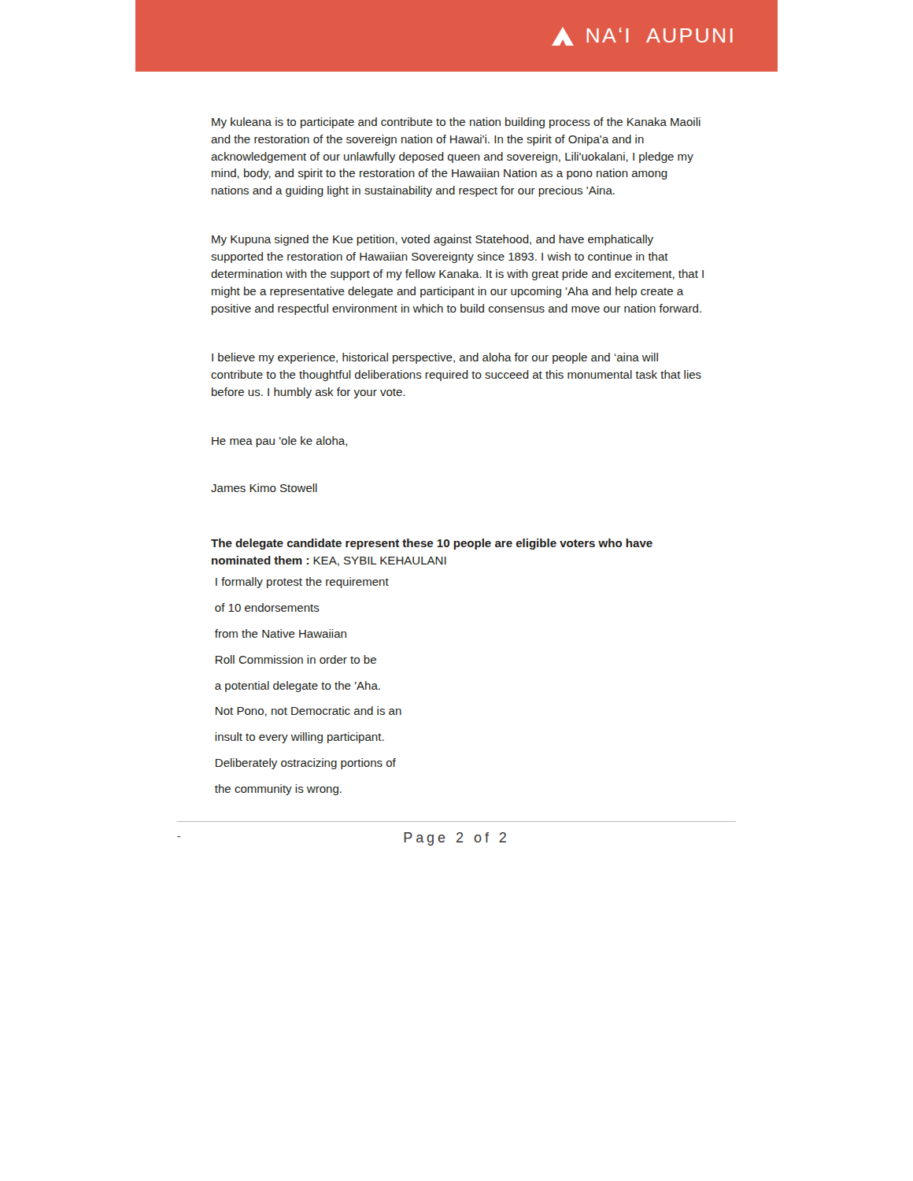NAʻI AUPUNI
My kuleana is to participate and contribute to the nation building process of the Kanaka Maoili and the restoration of the sovereign nation of Hawai'i. In the spirit of Onipa'a and in acknowledgement of our unlawfully deposed queen and sovereign, Lili'uokalani, I pledge my mind, body, and spirit to the restoration of the Hawaiian Nation as a pono nation among nations and a guiding light in sustainability and respect for our precious 'Aina.
My Kupuna signed the Kue petition, voted against Statehood, and have emphatically supported the restoration of Hawaiian Sovereignty since 1893. I wish to continue in that determination with the support of my fellow Kanaka. It is with great pride and excitement, that I might be a representative delegate and participant in our upcoming 'Aha and help create a positive and respectful environment in which to build consensus and move our nation forward.
I believe my experience, historical perspective, and aloha for our people and ‘aina will contribute to the thoughtful deliberations required to succeed at this monumental task that lies before us. I humbly ask for your vote.
He mea pau 'ole ke aloha,
James Kimo Stowell
The delegate candidate represent these 10 people are eligible voters who have nominated them : KEA, SYBIL KEHAULANI
I formally protest the requirement of 10 endorsements from the Native Hawaiian Roll Commission in order to be a potential delegate to the 'Aha. Not Pono, not Democratic and is an insult to every willing participant. Deliberately ostracizing portions of the community is wrong.
- Page 2 of 2